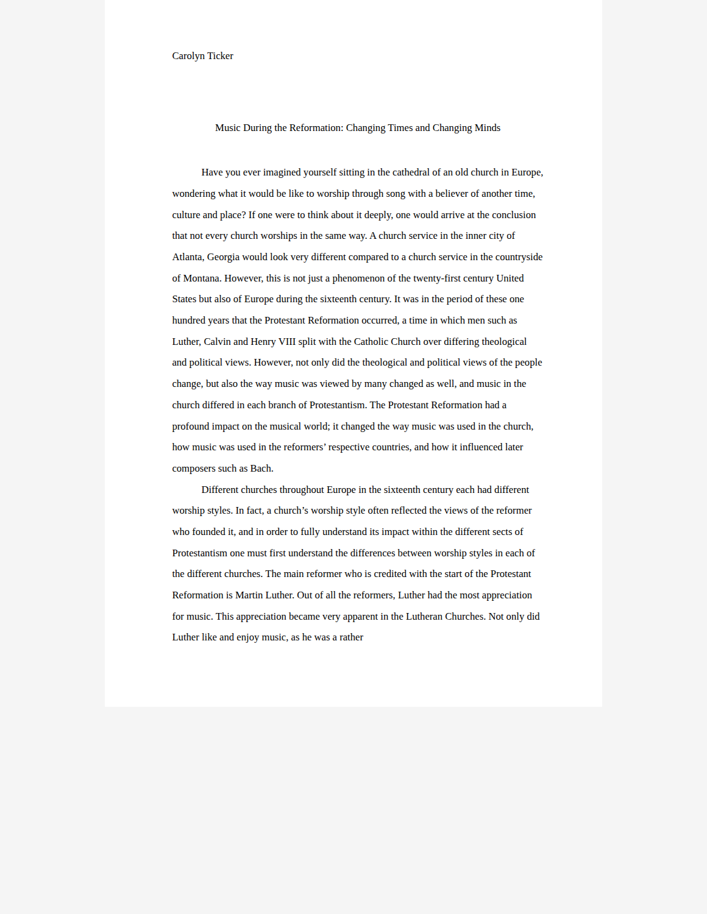Carolyn Ticker
Music During the Reformation: Changing Times and Changing Minds
Have you ever imagined yourself sitting in the cathedral of an old church in Europe, wondering what it would be like to worship through song with a believer of another time, culture and place? If one were to think about it deeply, one would arrive at the conclusion that not every church worships in the same way. A church service in the inner city of Atlanta, Georgia would look very different compared to a church service in the countryside of Montana. However, this is not just a phenomenon of the twenty-first century United States but also of Europe during the sixteenth century. It was in the period of these one hundred years that the Protestant Reformation occurred, a time in which men such as Luther, Calvin and Henry VIII split with the Catholic Church over differing theological and political views. However, not only did the theological and political views of the people change, but also the way music was viewed by many changed as well, and music in the church differed in each branch of Protestantism. The Protestant Reformation had a profound impact on the musical world; it changed the way music was used in the church, how music was used in the reformers’ respective countries, and how it influenced later composers such as Bach.
Different churches throughout Europe in the sixteenth century each had different worship styles. In fact, a church’s worship style often reflected the views of the reformer who founded it, and in order to fully understand its impact within the different sects of Protestantism one must first understand the differences between worship styles in each of the different churches. The main reformer who is credited with the start of the Protestant Reformation is Martin Luther. Out of all the reformers, Luther had the most appreciation for music. This appreciation became very apparent in the Lutheran Churches. Not only did Luther like and enjoy music, as he was a rather